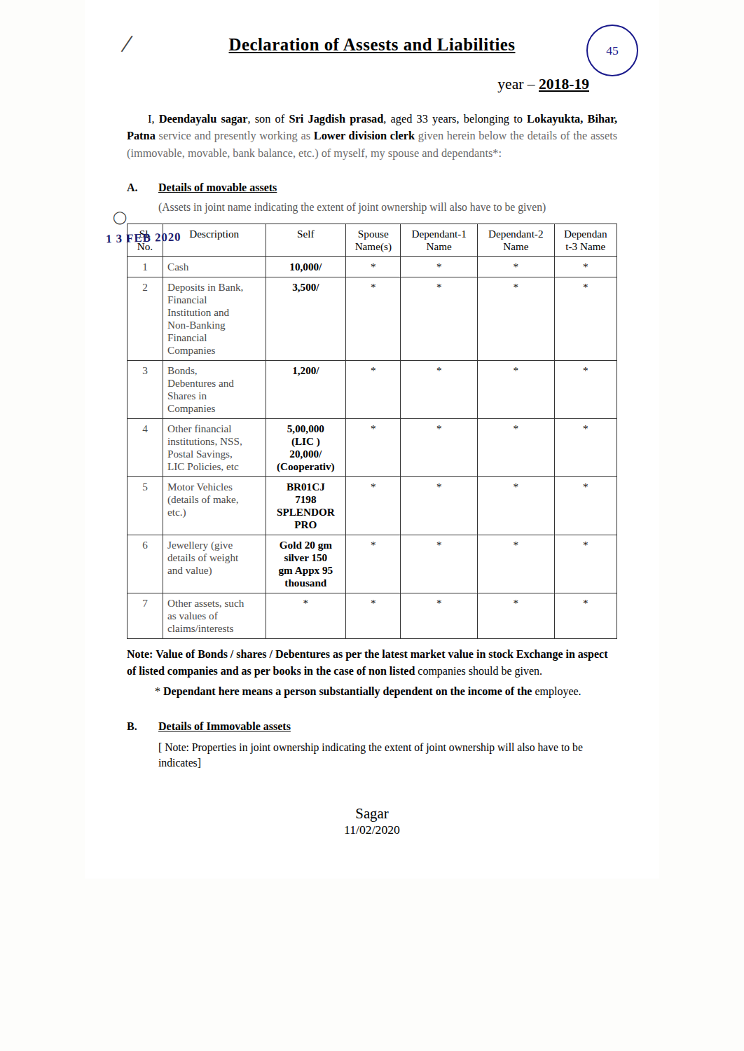/
45
Declaration of Assests and Liabilities
year – 2018-19
I, Deendayalu sagar, son of Sri Jagdish prasad, aged 33 years, belonging to Lokayukta, Bihar, Patna service and presently working as Lower division clerk given herein below the details of the assets (immovable, movable, bank balance, etc.) of myself, my spouse and dependants*:
A. Details of movable assets
◯
1 3 FEB 2020
(Assets in joint name indicating the extent of joint ownership will also have to be given)
| Sl. No. | Description | Self | Spouse Name(s) | Dependant-1 Name | Dependant-2 Name | Dependan t-3 Name |
| --- | --- | --- | --- | --- | --- | --- |
| 1 | Cash | 10,000/ | * | * | * | * |
| 2 | Deposits in Bank, Financial Institution and Non-Banking Financial Companies | 3,500/ | * | * | * | * |
| 3 | Bonds, Debentures and Shares in Companies | 1,200/ | * | * | * | * |
| 4 | Other financial institutions, NSS, Postal Savings, LIC Policies, etc | 5,00,000 (LIC ) 20,000/ (Cooperativ) | * | * | * | * |
| 5 | Motor Vehicles (details of make, etc.) | BR01CJ 7198 SPLENDOR PRO | * | * | * | * |
| 6 | Jewellery (give details of weight and value) | Gold 20 gm silver 150 gm Appx 95 thousand | * | * | * | * |
| 7 | Other assets, such as values of claims/interests | * | * | * | * | * |
Note: Value of Bonds / shares / Debentures as per the latest market value in stock Exchange in aspect of listed companies and as per books in the case of non listed companies should be given. * Dependant here means a person substantially dependent on the income of the employee.
B. Details of Immovable assets
[ Note: Properties in joint ownership indicating the extent of joint ownership will also have to be indicates]
Sagar
11/02/2020